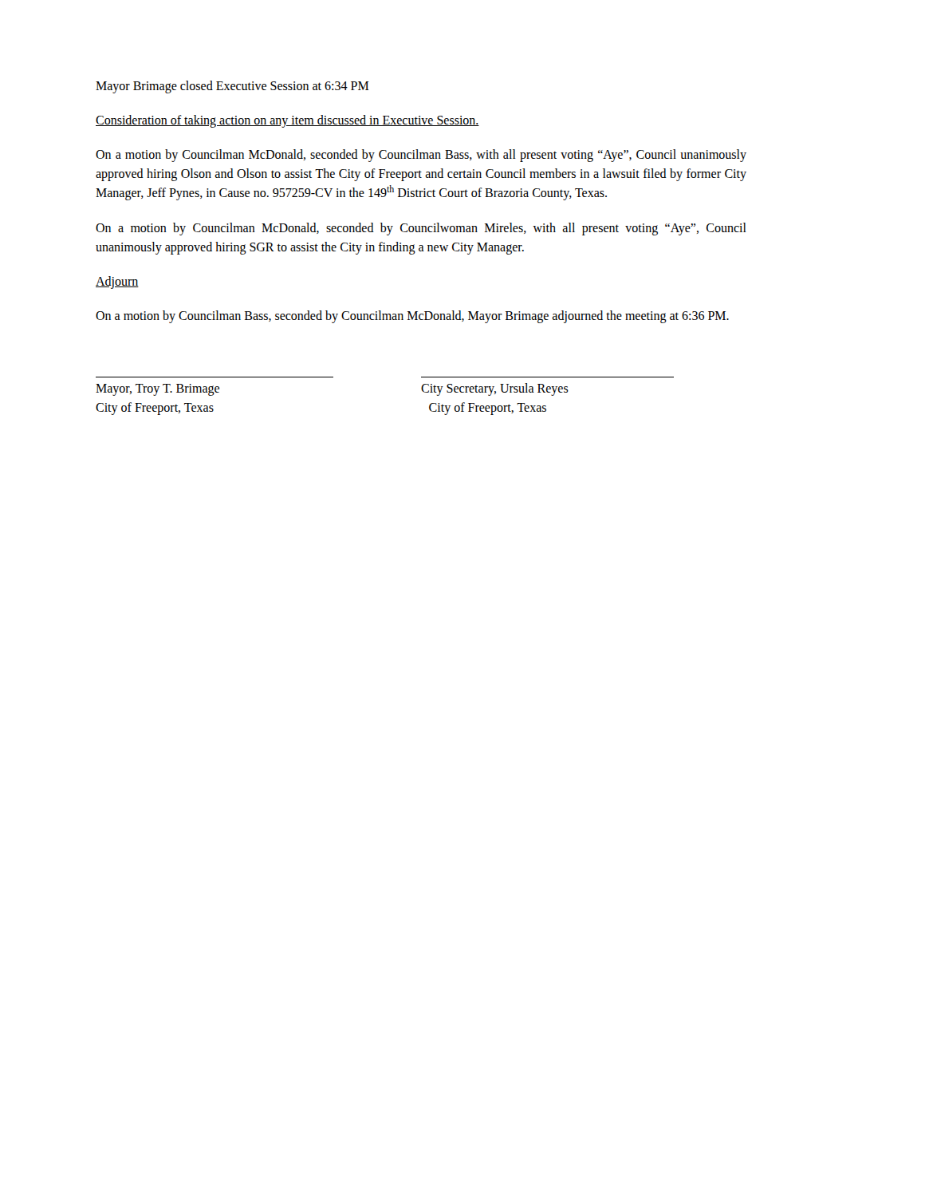Mayor Brimage closed Executive Session at 6:34 PM
Consideration of taking action on any item discussed in Executive Session.
On a motion by Councilman McDonald, seconded by Councilman Bass, with all present voting “Aye”, Council unanimously approved hiring Olson and Olson to assist The City of Freeport and certain Council members in a lawsuit filed by former City Manager, Jeff Pynes, in Cause no. 957259-CV in the 149th District Court of Brazoria County, Texas.
On a motion by Councilman McDonald, seconded by Councilwoman Mireles, with all present voting “Aye”, Council unanimously approved hiring SGR to assist the City in finding a new City Manager.
Adjourn
On a motion by Councilman Bass, seconded by Councilman McDonald, Mayor Brimage adjourned the meeting at 6:36 PM.
| Mayor, Troy T. Brimage City of Freeport, Texas | City Secretary, Ursula Reyes City of Freeport, Texas |